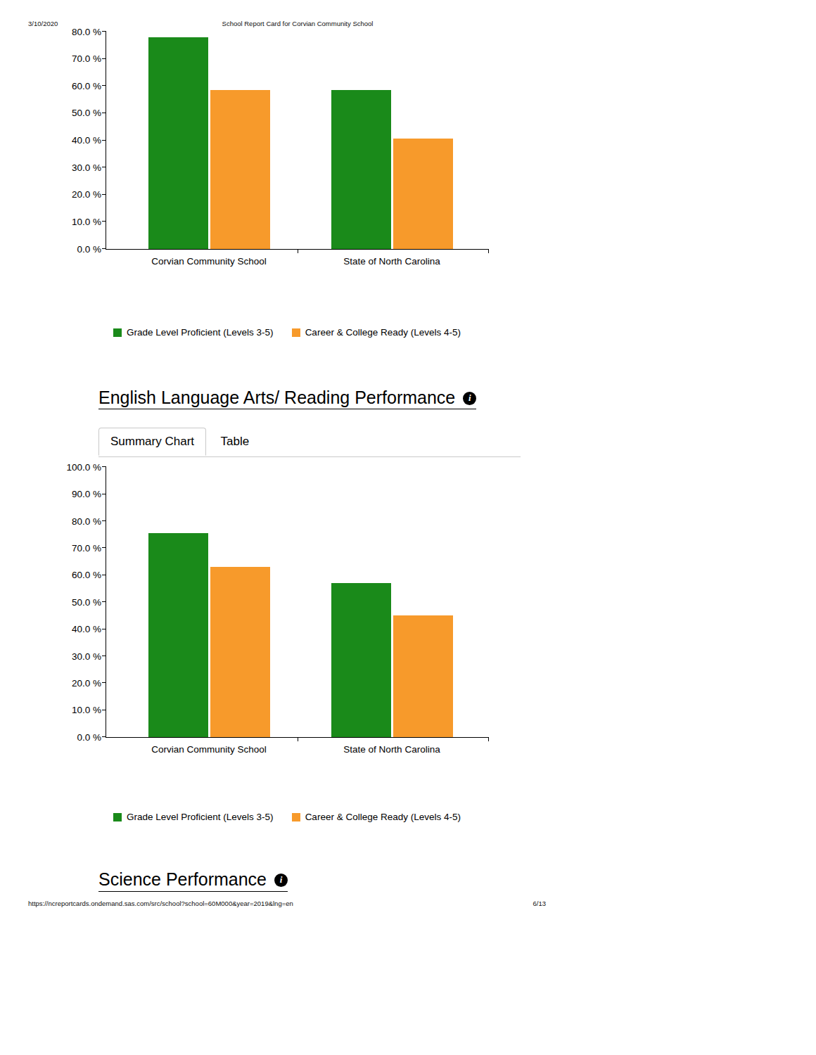3/10/2020
School Report Card for Corvian Community School
80.0 %
70.0 %
60.0 %
50.0 %
40.0 %
30.0 %
20.0 %
10.0 %
0.0 %
Corvian Community School
State of North Carolina
Grade Level Proficient (Levels 3-5)
Career & College Ready (Levels 4-5)
English Language Arts/ Reading Performance i
Summary Chart Table
100.0 %
90.0 %
80.0 %
70.0 %
60.0 %
50.0 %
40.0 %
30.0 %
20.0 %
10.0 %
0.0 %
Corvian Community School
State of North Carolina
Grade Level Proficient (Levels 3-5)
Career & College Ready (Levels 4-5)
Science Performance i
https://ncreportcards.ondemand.sas.com/src/school?school=60M000&year=2019&lng=en
6/13